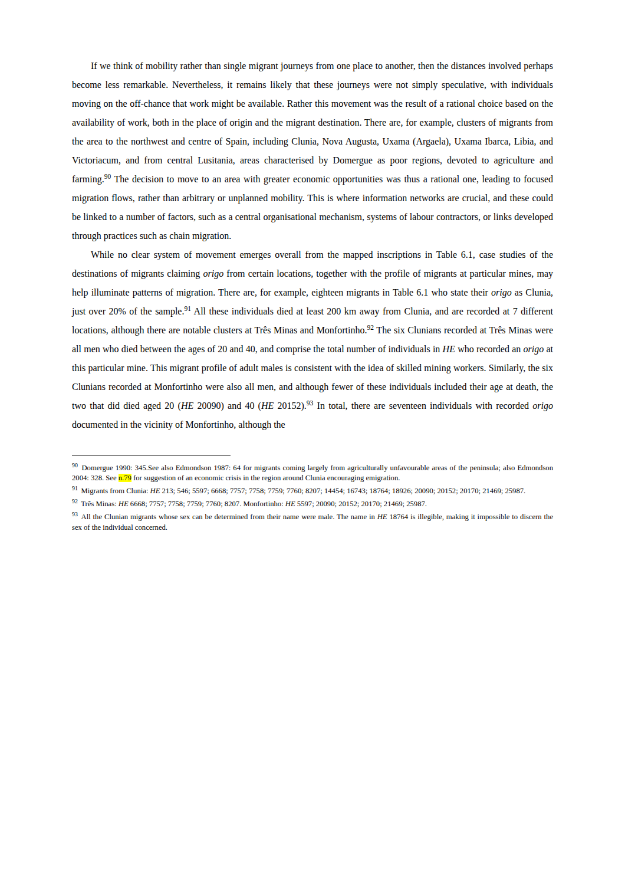If we think of mobility rather than single migrant journeys from one place to another, then the distances involved perhaps become less remarkable. Nevertheless, it remains likely that these journeys were not simply speculative, with individuals moving on the off-chance that work might be available. Rather this movement was the result of a rational choice based on the availability of work, both in the place of origin and the migrant destination. There are, for example, clusters of migrants from the area to the northwest and centre of Spain, including Clunia, Nova Augusta, Uxama (Argaela), Uxama Ibarca, Libia, and Victoriacum, and from central Lusitania, areas characterised by Domergue as poor regions, devoted to agriculture and farming.90 The decision to move to an area with greater economic opportunities was thus a rational one, leading to focused migration flows, rather than arbitrary or unplanned mobility. This is where information networks are crucial, and these could be linked to a number of factors, such as a central organisational mechanism, systems of labour contractors, or links developed through practices such as chain migration.
While no clear system of movement emerges overall from the mapped inscriptions in Table 6.1, case studies of the destinations of migrants claiming origo from certain locations, together with the profile of migrants at particular mines, may help illuminate patterns of migration. There are, for example, eighteen migrants in Table 6.1 who state their origo as Clunia, just over 20% of the sample.91 All these individuals died at least 200 km away from Clunia, and are recorded at 7 different locations, although there are notable clusters at Três Minas and Monfortinho.92 The six Clunians recorded at Três Minas were all men who died between the ages of 20 and 40, and comprise the total number of individuals in HE who recorded an origo at this particular mine. This migrant profile of adult males is consistent with the idea of skilled mining workers. Similarly, the six Clunians recorded at Monfortinho were also all men, and although fewer of these individuals included their age at death, the two that did died aged 20 (HE 20090) and 40 (HE 20152).93 In total, there are seventeen individuals with recorded origo documented in the vicinity of Monfortinho, although the
90 Domergue 1990: 345.See also Edmondson 1987: 64 for migrants coming largely from agriculturally unfavourable areas of the peninsula; also Edmondson 2004: 328. See n.79 for suggestion of an economic crisis in the region around Clunia encouraging emigration.
91 Migrants from Clunia: HE 213; 546; 5597; 6668; 7757; 7758; 7759; 7760; 8207; 14454; 16743; 18764; 18926; 20090; 20152; 20170; 21469; 25987.
92 Três Minas: HE 6668; 7757; 7758; 7759; 7760; 8207. Monfortinho: HE 5597; 20090; 20152; 20170; 21469; 25987.
93 All the Clunian migrants whose sex can be determined from their name were male. The name in HE 18764 is illegible, making it impossible to discern the sex of the individual concerned.